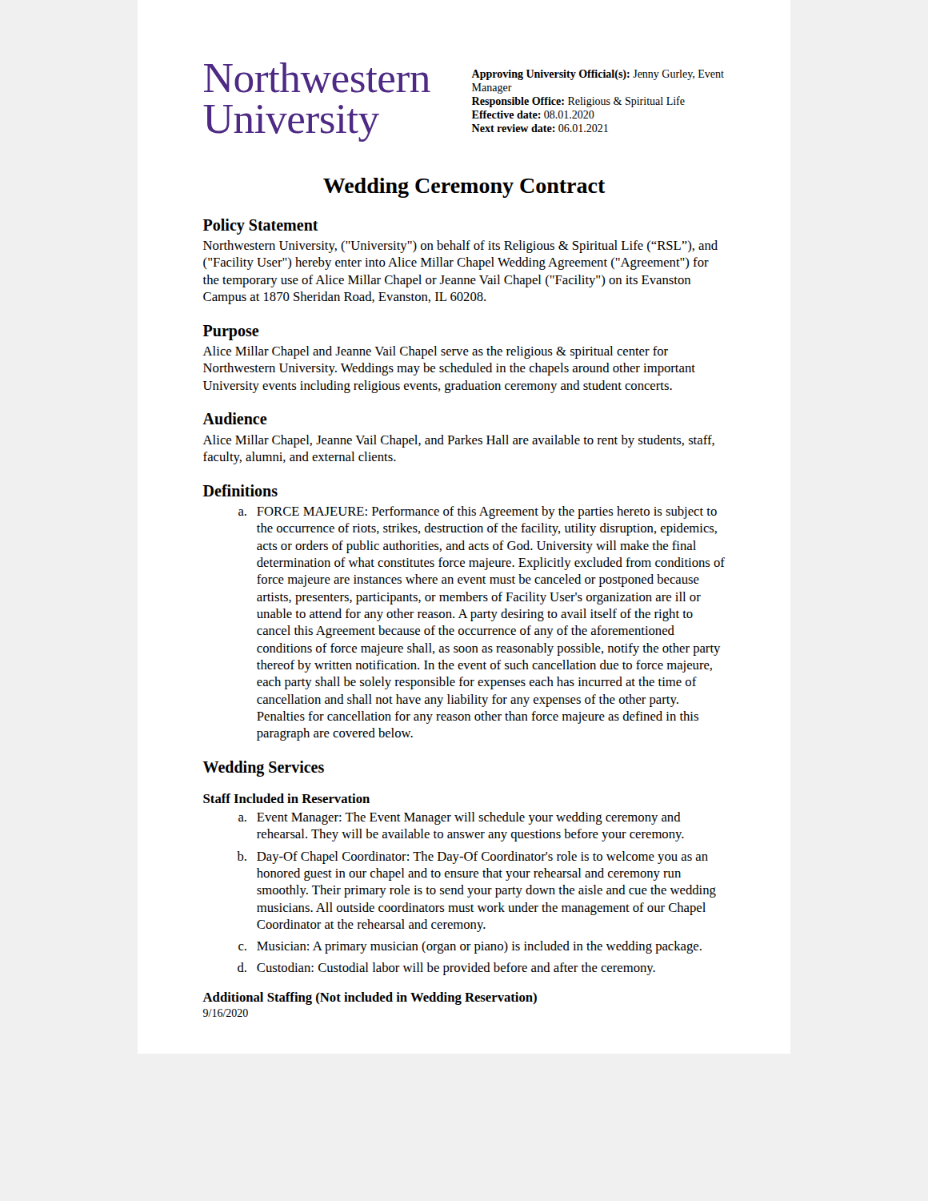Northwestern
University
Approving University Official(s): Jenny Gurley, Event Manager
Responsible Office: Religious & Spiritual Life
Effective date: 08.01.2020
Next review date: 06.01.2021
Wedding Ceremony Contract
Policy Statement
Northwestern University, ("University") on behalf of its Religious & Spiritual Life (“RSL”), and ("Facility User") hereby enter into Alice Millar Chapel Wedding Agreement ("Agreement") for the temporary use of Alice Millar Chapel or Jeanne Vail Chapel ("Facility") on its Evanston Campus at 1870 Sheridan Road, Evanston, IL 60208.
Purpose
Alice Millar Chapel and Jeanne Vail Chapel serve as the religious & spiritual center for Northwestern University. Weddings may be scheduled in the chapels around other important University events including religious events, graduation ceremony and student concerts.
Audience
Alice Millar Chapel, Jeanne Vail Chapel, and Parkes Hall are available to rent by students, staff, faculty, alumni, and external clients.
Definitions
FORCE MAJEURE: Performance of this Agreement by the parties hereto is subject to the occurrence of riots, strikes, destruction of the facility, utility disruption, epidemics, acts or orders of public authorities, and acts of God. University will make the final determination of what constitutes force majeure. Explicitly excluded from conditions of force majeure are instances where an event must be canceled or postponed because artists, presenters, participants, or members of Facility User's organization are ill or unable to attend for any other reason. A party desiring to avail itself of the right to cancel this Agreement because of the occurrence of any of the aforementioned conditions of force majeure shall, as soon as reasonably possible, notify the other party thereof by written notification. In the event of such cancellation due to force majeure, each party shall be solely responsible for expenses each has incurred at the time of cancellation and shall not have any liability for any expenses of the other party. Penalties for cancellation for any reason other than force majeure as defined in this paragraph are covered below.
Wedding Services
Staff Included in Reservation
Event Manager: The Event Manager will schedule your wedding ceremony and rehearsal. They will be available to answer any questions before your ceremony.
Day-Of Chapel Coordinator: The Day-Of Coordinator's role is to welcome you as an honored guest in our chapel and to ensure that your rehearsal and ceremony run smoothly. Their primary role is to send your party down the aisle and cue the wedding musicians. All outside coordinators must work under the management of our Chapel Coordinator at the rehearsal and ceremony.
Musician: A primary musician (organ or piano) is included in the wedding package.
Custodian: Custodial labor will be provided before and after the ceremony.
Additional Staffing (Not included in Wedding Reservation)
9/16/2020